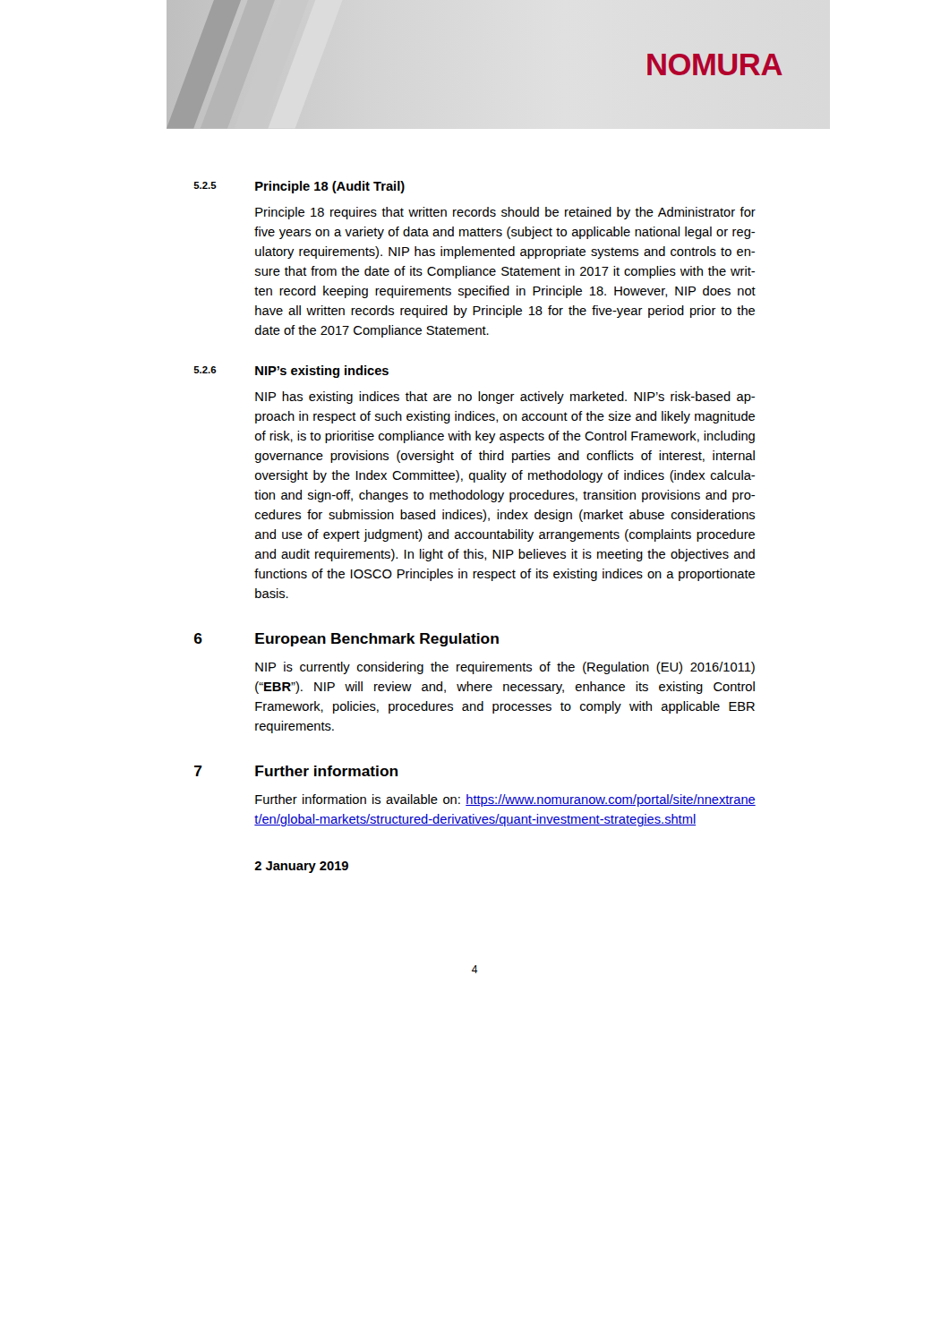NOMURA
5.2.5
Principle 18 (Audit Trail)
Principle 18 requires that written records should be retained by the Administrator for five years on a variety of data and matters (subject to applicable national legal or regulatory requirements). NIP has implemented appropriate systems and controls to ensure that from the date of its Compliance Statement in 2017 it complies with the written record keeping requirements specified in Principle 18. However, NIP does not have all written records required by Principle 18 for the five-year period prior to the date of the 2017 Compliance Statement.
5.2.6
NIP’s existing indices
NIP has existing indices that are no longer actively marketed. NIP’s risk-based approach in respect of such existing indices, on account of the size and likely magnitude of risk, is to prioritise compliance with key aspects of the Control Framework, including governance provisions (oversight of third parties and conflicts of interest, internal oversight by the Index Committee), quality of methodology of indices (index calculation and sign-off, changes to methodology procedures, transition provisions and procedures for submission based indices), index design (market abuse considerations and use of expert judgment) and accountability arrangements (complaints procedure and audit requirements). In light of this, NIP believes it is meeting the objectives and functions of the IOSCO Principles in respect of its existing indices on a proportionate basis.
6
European Benchmark Regulation
NIP is currently considering the requirements of the (Regulation (EU) 2016/1011) (“EBR”). NIP will review and, where necessary, enhance its existing Control Framework, policies, procedures and processes to comply with applicable EBR requirements.
7
Further information
Further information is available on: https://www.nomuranow.com/portal/site/nnextranet/en/global-markets/structured-derivatives/quant-investment-strategies.shtml
2 January 2019
4